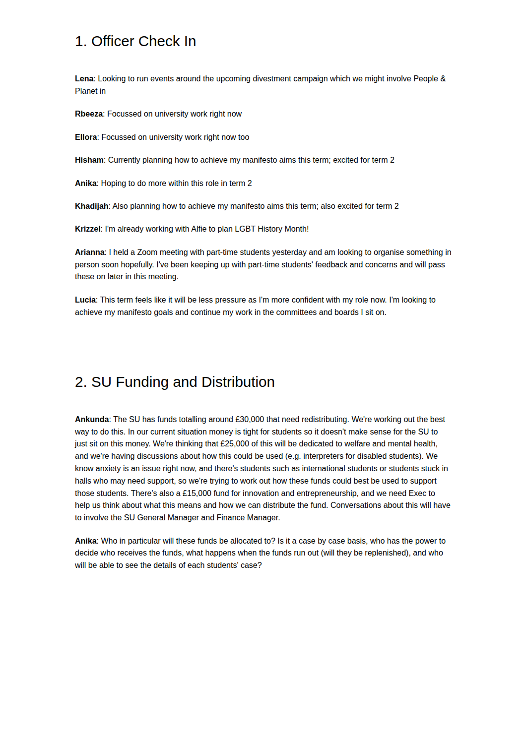1. Officer Check In
Lena: Looking to run events around the upcoming divestment campaign which we might involve People & Planet in
Rbeeza: Focussed on university work right now
Ellora: Focussed on university work right now too
Hisham: Currently planning how to achieve my manifesto aims this term; excited for term 2
Anika: Hoping to do more within this role in term 2
Khadijah: Also planning how to achieve my manifesto aims this term; also excited for term 2
Krizzel: I'm already working with Alfie to plan LGBT History Month!
Arianna: I held a Zoom meeting with part-time students yesterday and am looking to organise something in person soon hopefully. I've been keeping up with part-time students' feedback and concerns and will pass these on later in this meeting.
Lucia: This term feels like it will be less pressure as I'm more confident with my role now. I'm looking to achieve my manifesto goals and continue my work in the committees and boards I sit on.
2. SU Funding and Distribution
Ankunda: The SU has funds totalling around £30,000 that need redistributing. We're working out the best way to do this. In our current situation money is tight for students so it doesn't make sense for the SU to just sit on this money. We're thinking that £25,000 of this will be dedicated to welfare and mental health, and we're having discussions about how this could be used (e.g. interpreters for disabled students). We know anxiety is an issue right now, and there's students such as international students or students stuck in halls who may need support, so we're trying to work out how these funds could best be used to support those students. There's also a £15,000 fund for innovation and entrepreneurship, and we need Exec to help us think about what this means and how we can distribute the fund. Conversations about this will have to involve the SU General Manager and Finance Manager.
Anika: Who in particular will these funds be allocated to? Is it a case by case basis, who has the power to decide who receives the funds, what happens when the funds run out (will they be replenished), and who will be able to see the details of each students' case?